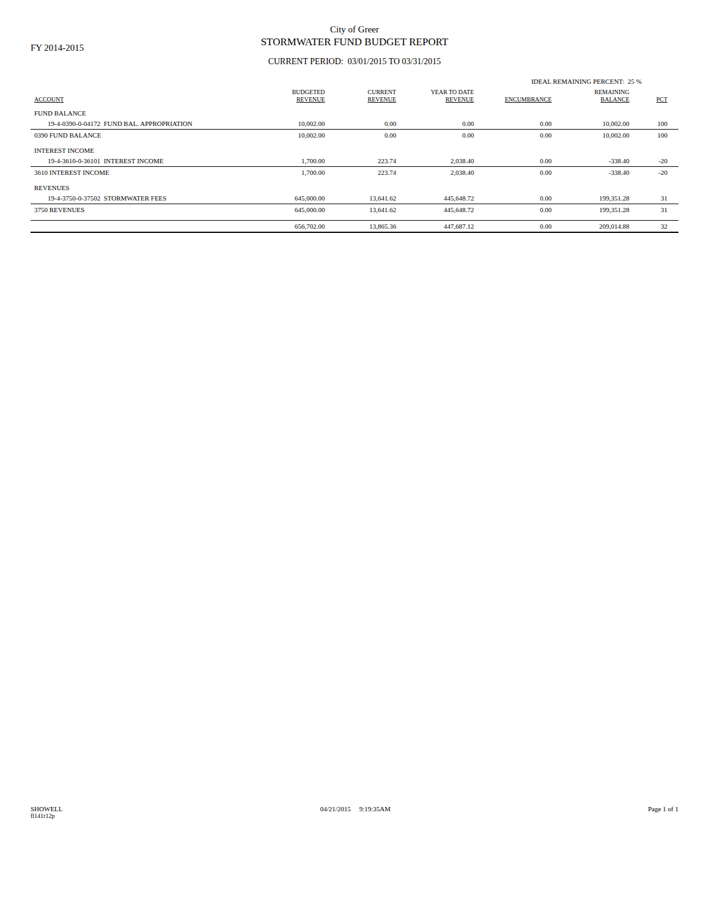FY 2014-2015
City of Greer
STORMWATER FUND BUDGET REPORT
CURRENT PERIOD: 03/01/2015 TO 03/31/2015
IDEAL REMAINING PERCENT: 25 %
| | BUDGETED | CURRENT | YEAR TO DATE | | REMAINING | |
| --- | --- | --- | --- | --- | --- | --- |
| ACCOUNT | REVENUE | REVENUE | REVENUE | ENCUMBRANCE | BALANCE | PCT |
| FUND BALANCE | |
| 19-4-0390-0-04172 FUND BAL. APPROPRIATION | 10,002.00 | 0.00 | 0.00 | 0.00 | 10,002.00 | 100 |
| 0390 FUND BALANCE | 10,002.00 | 0.00 | 0.00 | 0.00 | 10,002.00 | 100 |
| INTEREST INCOME | |
| 19-4-3610-0-36101 INTEREST INCOME | 1,700.00 | 223.74 | 2,038.40 | 0.00 | -338.40 | -20 |
| 3610 INTEREST INCOME | 1,700.00 | 223.74 | 2,038.40 | 0.00 | -338.40 | -20 |
| REVENUES | |
| 19-4-3750-0-37502 STORMWATER FEES | 645,000.00 | 13,641.62 | 445,648.72 | 0.00 | 199,351.28 | 31 |
| 3750 REVENUES | 645,000.00 | 13,641.62 | 445,648.72 | 0.00 | 199,351.28 | 31 |
| | 656,702.00 | 13,865.36 | 447,687.12 | 0.00 | 209,014.88 | 32 |
SHOWELL
fl141r12p
04/21/2015 9:19:35AM
Page 1 of 1